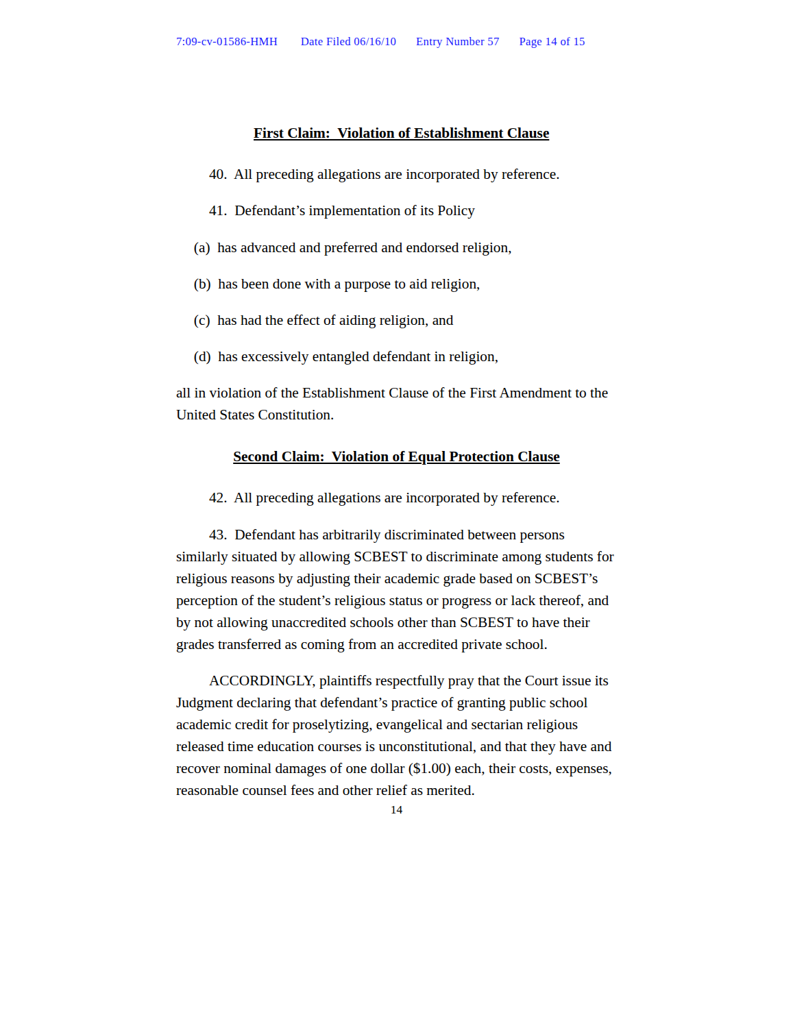7:09-cv-01586-HMH Date Filed 06/16/10 Entry Number 57 Page 14 of 15
First Claim: Violation of Establishment Clause
40. All preceding allegations are incorporated by reference.
41. Defendant’s implementation of its Policy
(a) has advanced and preferred and endorsed religion,
(b) has been done with a purpose to aid religion,
(c) has had the effect of aiding religion, and
(d) has excessively entangled defendant in religion,
all in violation of the Establishment Clause of the First Amendment to the United States Constitution.
Second Claim: Violation of Equal Protection Clause
42. All preceding allegations are incorporated by reference.
43. Defendant has arbitrarily discriminated between persons similarly situated by allowing SCBEST to discriminate among students for religious reasons by adjusting their academic grade based on SCBEST’s perception of the student’s religious status or progress or lack thereof, and by not allowing unaccredited schools other than SCBEST to have their grades transferred as coming from an accredited private school.
ACCORDINGLY, plaintiffs respectfully pray that the Court issue its Judgment declaring that defendant’s practice of granting public school academic credit for proselytizing, evangelical and sectarian religious released time education courses is unconstitutional, and that they have and recover nominal damages of one dollar ($1.00) each, their costs, expenses, reasonable counsel fees and other relief as merited.
14